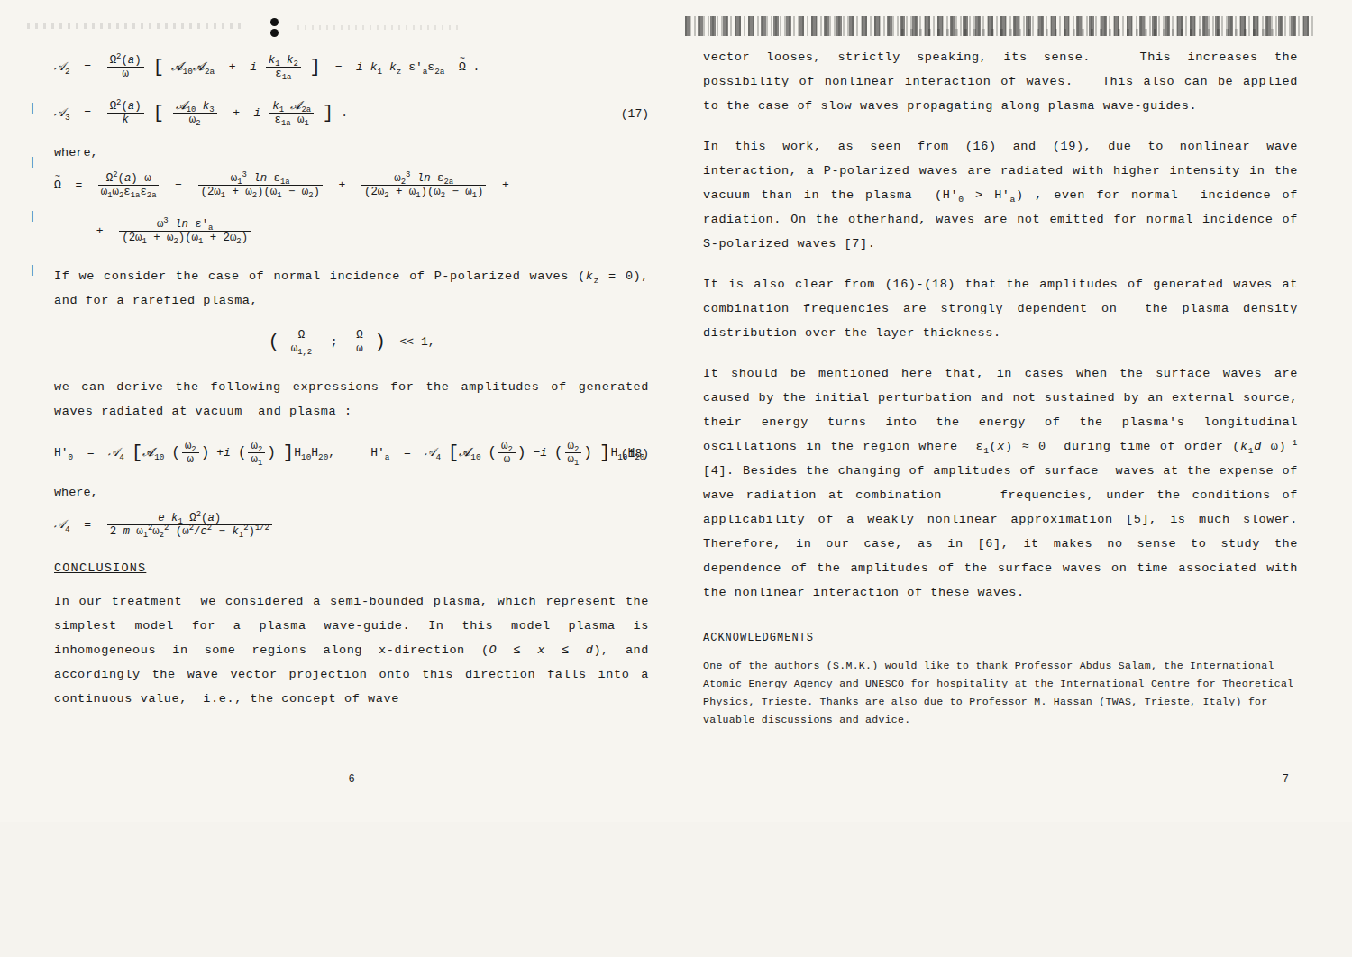|
|
|
|
𝒜2 = Ω2(a) ω [ 𝓐10𝓐2a + i k1 k2 ε1a ] − i k1 kz ε′aε2a Ω .
𝒜3 = Ω2(a) k [ 𝓐10 k3 ω2 + i k1 𝓐2a ε1a ω1 ] . (17)
where,
Ω = Ω2(a) ω ω1ω2ε1aε2a − ω13 ln ε1a(2ω1 + ω2)(ω1 − ω2) + ω23 ln ε2a(2ω2 + ω1)(ω2 − ω1) +
+ ω3 ln ε′a(2ω1 + ω2)(ω1 + 2ω2)
If we consider the case of normal incidence of P-polarized waves (kz = 0), and for a rarefied plasma,
( Ωω1,2 ; Ωω ) << 1,
we can derive the following expressions for the amplitudes of generated waves radiated at vacuum and plasma :
H′0 = 𝒜4 [𝓐10 (ω2 ω) +i (ω2 ω1) ] H10H20, H′a = 𝒜4 [𝓐10 (ω2 ω) −i (ω2 ω1) ] H10H20 (18)
where,
𝒜4 = e k1 Ω2(a) 2 m ω12ω22 (ω2/c2 − k12)1/2
CONCLUSIONS
In our treatment we considered a semi-bounded plasma, which represent the simplest model for a plasma wave-guide. In this model plasma is inhomogeneous in some regions along x-direction (O ≤ x ≤ d), and accordingly the wave vector projection onto this direction falls into a continuous value, i.e., the concept of wave
vector looses, strictly speaking, its sense. This increases the possibility of nonlinear interaction of waves. This also can be applied to the case of slow waves propagating along plasma wave-guides.
In this work, as seen from (16) and (19), due to nonlinear wave interaction, a P-polarized waves are radiated with higher intensity in the vacuum than in the plasma (H′0 > H′a) , even for normal incidence of radiation. On the otherhand, waves are not emitted for normal incidence of S-polarized waves [7].
It is also clear from (16)-(18) that the amplitudes of generated waves at combination frequencies are strongly dependent on the plasma density distribution over the layer thickness.
It should be mentioned here that, in cases when the surface waves are caused by the initial perturbation and not sustained by an external source, their energy turns into the energy of the plasma's longitudinal oscillations in the region where ε1(x) ≈ 0 during time of order (k1d ω)−1 [4]. Besides the changing of amplitudes of surface waves at the expense of wave radiation at combination frequencies, under the conditions of applicability of a weakly nonlinear approximation [5], is much slower. Therefore, in our case, as in [6], it makes no sense to study the dependence of the amplitudes of the surface waves on time associated with the nonlinear interaction of these waves.
ACKNOWLEDGMENTS
One of the authors (S.M.K.) would like to thank Professor Abdus Salam, the International Atomic Energy Agency and UNESCO for hospitality at the International Centre for Theoretical Physics, Trieste. Thanks are also due to Professor M. Hassan (TWAS, Trieste, Italy) for valuable discussions and advice.
6
7